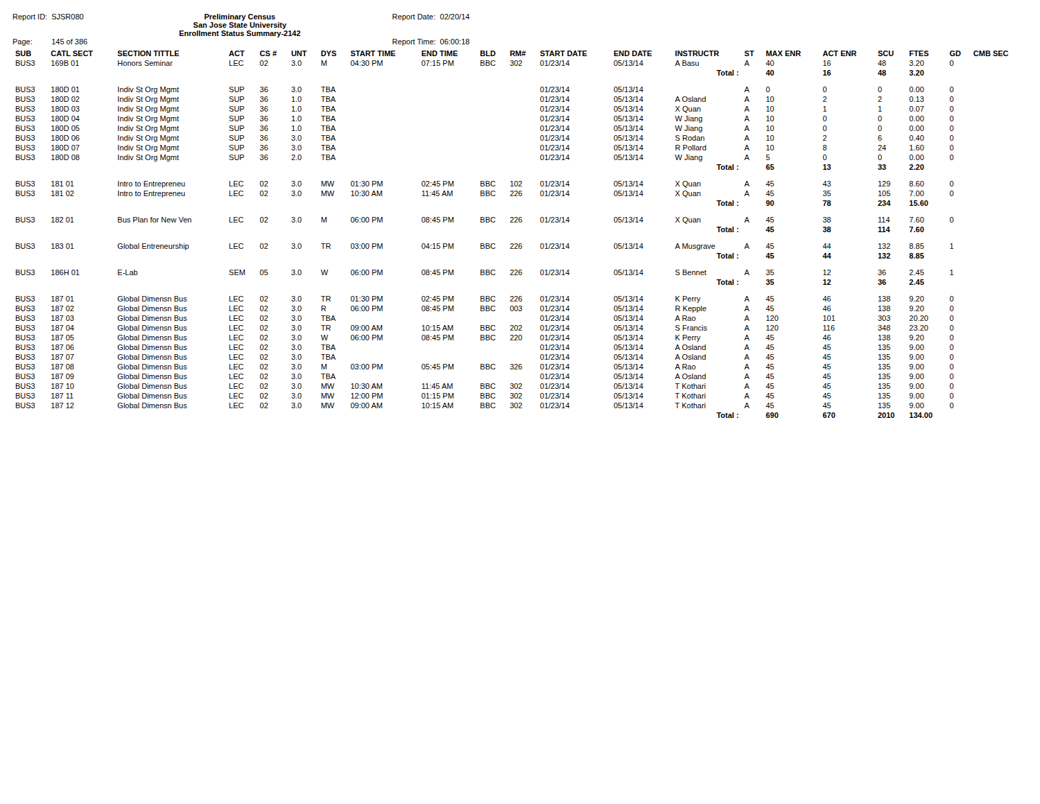| Report ID: | SJSR080 | | Preliminary Census San Jose State University Enrollment Status Summary-2142 | | Report Date: | 02/20/14 |
| Page: | 145 of 386 | | | | Report Time: | 06:00:18 |
| SUB | CATL SECT | SECTION TITTLE | ACT | CS # | UNT | DYS | START TIME | END TIME | BLD | RM# | START DATE | END DATE | INSTRUCTR | ST | MAX ENR | ACT ENR | SCU | FTES | GD | CMB SEC |
| --- | --- | --- | --- | --- | --- | --- | --- | --- | --- | --- | --- | --- | --- | --- | --- | --- | --- | --- | --- | --- |
| BUS3 | 169B 01 | Honors Seminar | LEC | 02 | 3.0 | M | 04:30 PM | 07:15 PM | BBC | 302 | 01/23/14 | 05/13/14 | A Basu | A | 40 | 16 | 48 | 3.20 | 0 | |
| Total : | | 40 | 16 | 48 | 3.20 | | |
| BUS3 | 180D 01 | Indiv St Org Mgmt | SUP | 36 | 3.0 | TBA | | | | | 01/23/14 | 05/13/14 | | A | 0 | 0 | 0 | 0.00 | 0 | |
| BUS3 | 180D 02 | Indiv St Org Mgmt | SUP | 36 | 1.0 | TBA | | | | | 01/23/14 | 05/13/14 | A Osland | A | 10 | 2 | 2 | 0.13 | 0 | |
| BUS3 | 180D 03 | Indiv St Org Mgmt | SUP | 36 | 1.0 | TBA | | | | | 01/23/14 | 05/13/14 | X Quan | A | 10 | 1 | 1 | 0.07 | 0 | |
| BUS3 | 180D 04 | Indiv St Org Mgmt | SUP | 36 | 1.0 | TBA | | | | | 01/23/14 | 05/13/14 | W Jiang | A | 10 | 0 | 0 | 0.00 | 0 | |
| BUS3 | 180D 05 | Indiv St Org Mgmt | SUP | 36 | 1.0 | TBA | | | | | 01/23/14 | 05/13/14 | W Jiang | A | 10 | 0 | 0 | 0.00 | 0 | |
| BUS3 | 180D 06 | Indiv St Org Mgmt | SUP | 36 | 3.0 | TBA | | | | | 01/23/14 | 05/13/14 | S Rodan | A | 10 | 2 | 6 | 0.40 | 0 | |
| BUS3 | 180D 07 | Indiv St Org Mgmt | SUP | 36 | 3.0 | TBA | | | | | 01/23/14 | 05/13/14 | R Pollard | A | 10 | 8 | 24 | 1.60 | 0 | |
| BUS3 | 180D 08 | Indiv St Org Mgmt | SUP | 36 | 2.0 | TBA | | | | | 01/23/14 | 05/13/14 | W Jiang | A | 5 | 0 | 0 | 0.00 | 0 | |
| Total : | | 65 | 13 | 33 | 2.20 | | |
| BUS3 | 181 01 | Intro to Entrepreneu | LEC | 02 | 3.0 | MW | 01:30 PM | 02:45 PM | BBC | 102 | 01/23/14 | 05/13/14 | X Quan | A | 45 | 43 | 129 | 8.60 | 0 | |
| BUS3 | 181 02 | Intro to Entrepreneu | LEC | 02 | 3.0 | MW | 10:30 AM | 11:45 AM | BBC | 226 | 01/23/14 | 05/13/14 | X Quan | A | 45 | 35 | 105 | 7.00 | 0 | |
| Total : | | 90 | 78 | 234 | 15.60 | | |
| BUS3 | 182 01 | Bus Plan for New Ven | LEC | 02 | 3.0 | M | 06:00 PM | 08:45 PM | BBC | 226 | 01/23/14 | 05/13/14 | X Quan | A | 45 | 38 | 114 | 7.60 | 0 | |
| Total : | | 45 | 38 | 114 | 7.60 | | |
| BUS3 | 183 01 | Global Entreneurship | LEC | 02 | 3.0 | TR | 03:00 PM | 04:15 PM | BBC | 226 | 01/23/14 | 05/13/14 | A Musgrave | A | 45 | 44 | 132 | 8.85 | 1 | |
| Total : | | 45 | 44 | 132 | 8.85 | | |
| BUS3 | 186H 01 | E-Lab | SEM | 05 | 3.0 | W | 06:00 PM | 08:45 PM | BBC | 226 | 01/23/14 | 05/13/14 | S Bennet | A | 35 | 12 | 36 | 2.45 | 1 | |
| Total : | | 35 | 12 | 36 | 2.45 | | |
| BUS3 | 187 01 | Global Dimensn Bus | LEC | 02 | 3.0 | TR | 01:30 PM | 02:45 PM | BBC | 226 | 01/23/14 | 05/13/14 | K Perry | A | 45 | 46 | 138 | 9.20 | 0 | |
| BUS3 | 187 02 | Global Dimensn Bus | LEC | 02 | 3.0 | R | 06:00 PM | 08:45 PM | BBC | 003 | 01/23/14 | 05/13/14 | R Kepple | A | 45 | 46 | 138 | 9.20 | 0 | |
| BUS3 | 187 03 | Global Dimensn Bus | LEC | 02 | 3.0 | TBA | | | | | 01/23/14 | 05/13/14 | A Rao | A | 120 | 101 | 303 | 20.20 | 0 | |
| BUS3 | 187 04 | Global Dimensn Bus | LEC | 02 | 3.0 | TR | 09:00 AM | 10:15 AM | BBC | 202 | 01/23/14 | 05/13/14 | S Francis | A | 120 | 116 | 348 | 23.20 | 0 | |
| BUS3 | 187 05 | Global Dimensn Bus | LEC | 02 | 3.0 | W | 06:00 PM | 08:45 PM | BBC | 220 | 01/23/14 | 05/13/14 | K Perry | A | 45 | 46 | 138 | 9.20 | 0 | |
| BUS3 | 187 06 | Global Dimensn Bus | LEC | 02 | 3.0 | TBA | | | | | 01/23/14 | 05/13/14 | A Osland | A | 45 | 45 | 135 | 9.00 | 0 | |
| BUS3 | 187 07 | Global Dimensn Bus | LEC | 02 | 3.0 | TBA | | | | | 01/23/14 | 05/13/14 | A Osland | A | 45 | 45 | 135 | 9.00 | 0 | |
| BUS3 | 187 08 | Global Dimensn Bus | LEC | 02 | 3.0 | M | 03:00 PM | 05:45 PM | BBC | 326 | 01/23/14 | 05/13/14 | A Rao | A | 45 | 45 | 135 | 9.00 | 0 | |
| BUS3 | 187 09 | Global Dimensn Bus | LEC | 02 | 3.0 | TBA | | | | | 01/23/14 | 05/13/14 | A Osland | A | 45 | 45 | 135 | 9.00 | 0 | |
| BUS3 | 187 10 | Global Dimensn Bus | LEC | 02 | 3.0 | MW | 10:30 AM | 11:45 AM | BBC | 302 | 01/23/14 | 05/13/14 | T Kothari | A | 45 | 45 | 135 | 9.00 | 0 | |
| BUS3 | 187 11 | Global Dimensn Bus | LEC | 02 | 3.0 | MW | 12:00 PM | 01:15 PM | BBC | 302 | 01/23/14 | 05/13/14 | T Kothari | A | 45 | 45 | 135 | 9.00 | 0 | |
| BUS3 | 187 12 | Global Dimensn Bus | LEC | 02 | 3.0 | MW | 09:00 AM | 10:15 AM | BBC | 302 | 01/23/14 | 05/13/14 | T Kothari | A | 45 | 45 | 135 | 9.00 | 0 | |
| Total : | | 690 | 670 | 2010 | 134.00 | | |